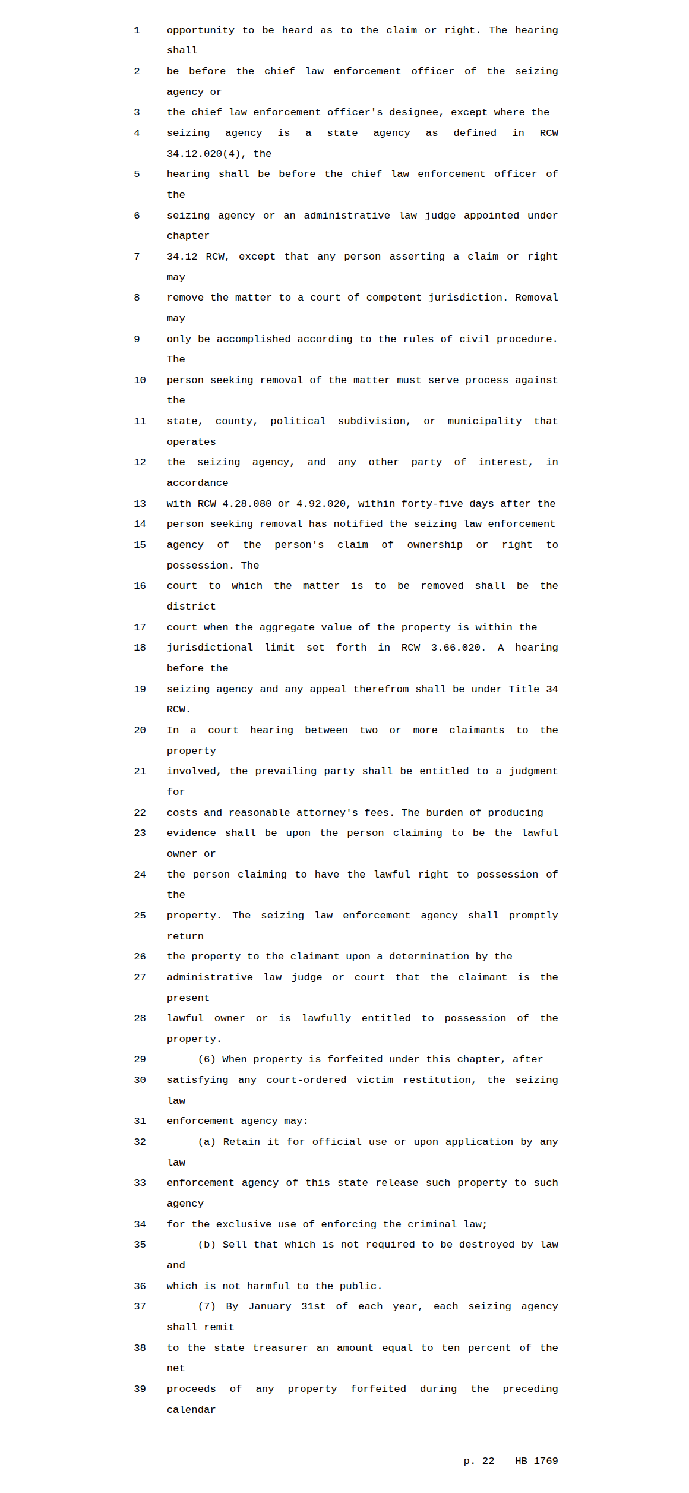opportunity to be heard as to the claim or right. The hearing shall
be before the chief law enforcement officer of the seizing agency or
the chief law enforcement officer's designee, except where the
seizing agency is a state agency as defined in RCW 34.12.020(4), the
hearing shall be before the chief law enforcement officer of the
seizing agency or an administrative law judge appointed under chapter
34.12 RCW, except that any person asserting a claim or right may
remove the matter to a court of competent jurisdiction. Removal may
only be accomplished according to the rules of civil procedure. The
person seeking removal of the matter must serve process against the
state, county, political subdivision, or municipality that operates
the seizing agency, and any other party of interest, in accordance
with RCW 4.28.080 or 4.92.020, within forty-five days after the
person seeking removal has notified the seizing law enforcement
agency of the person's claim of ownership or right to possession. The
court to which the matter is to be removed shall be the district
court when the aggregate value of the property is within the
jurisdictional limit set forth in RCW 3.66.020. A hearing before the
seizing agency and any appeal therefrom shall be under Title 34 RCW.
In a court hearing between two or more claimants to the property
involved, the prevailing party shall be entitled to a judgment for
costs and reasonable attorney's fees. The burden of producing
evidence shall be upon the person claiming to be the lawful owner or
the person claiming to have the lawful right to possession of the
property. The seizing law enforcement agency shall promptly return
the property to the claimant upon a determination by the
administrative law judge or court that the claimant is the present
lawful owner or is lawfully entitled to possession of the property.
(6) When property is forfeited under this chapter, after
satisfying any court-ordered victim restitution, the seizing law
enforcement agency may:
(a) Retain it for official use or upon application by any law
enforcement agency of this state release such property to such agency
for the exclusive use of enforcing the criminal law;
(b) Sell that which is not required to be destroyed by law and
which is not harmful to the public.
(7) By January 31st of each year, each seizing agency shall remit
to the state treasurer an amount equal to ten percent of the net
proceeds of any property forfeited during the preceding calendar
p. 22 HB 1769